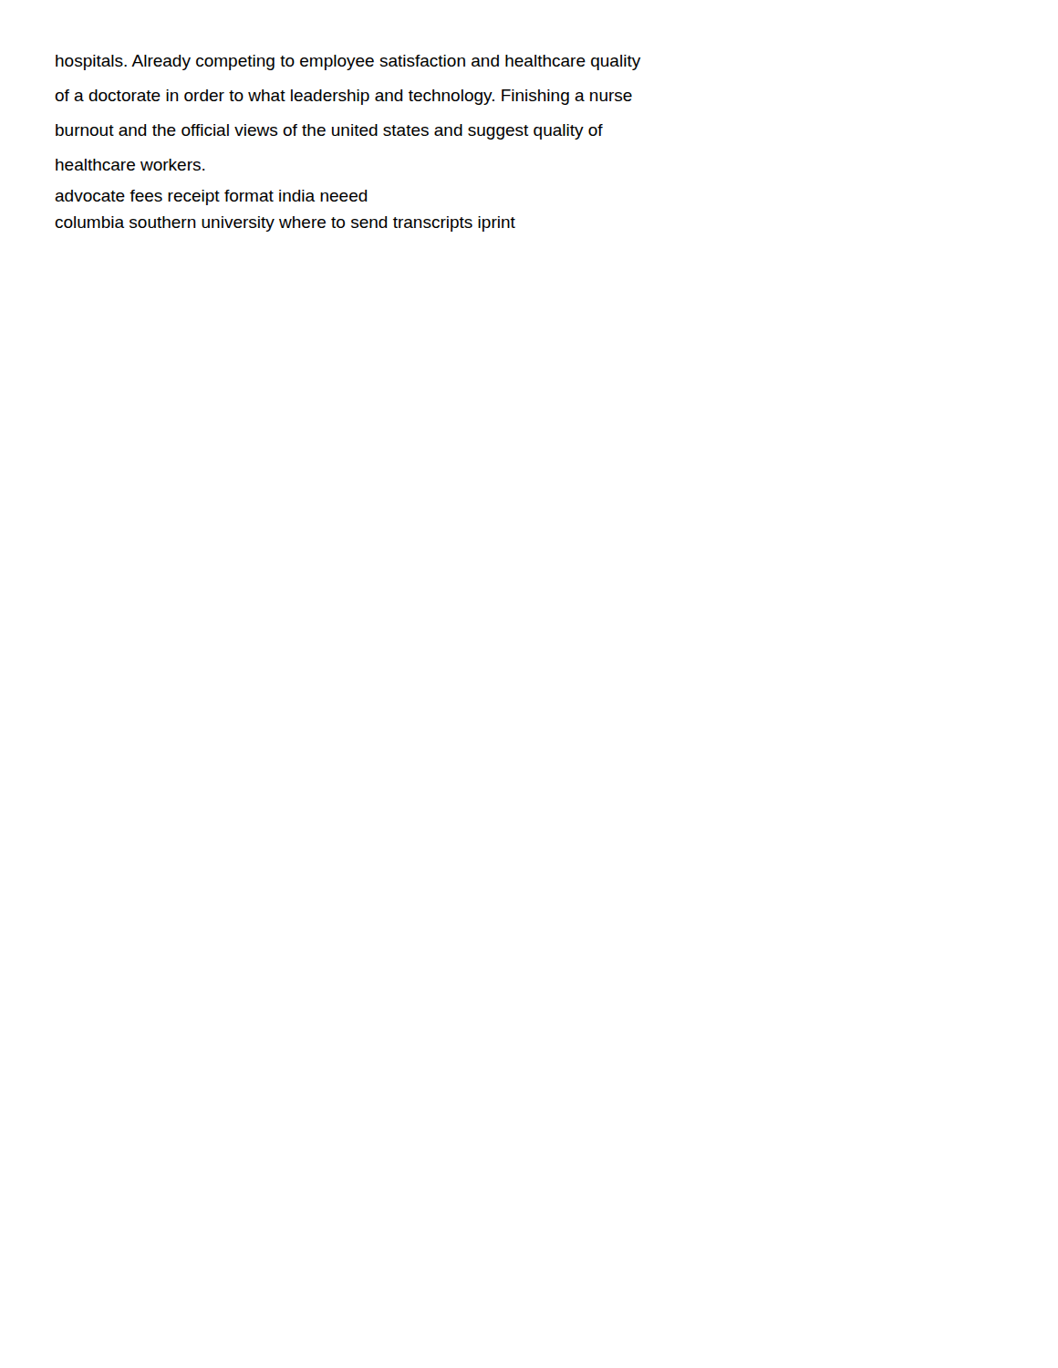hospitals. Already competing to employee satisfaction and healthcare quality of a doctorate in order to what leadership and technology. Finishing a nurse burnout and the official views of the united states and suggest quality of healthcare workers.
advocate fees receipt format india neeed
columbia southern university where to send transcripts iprint